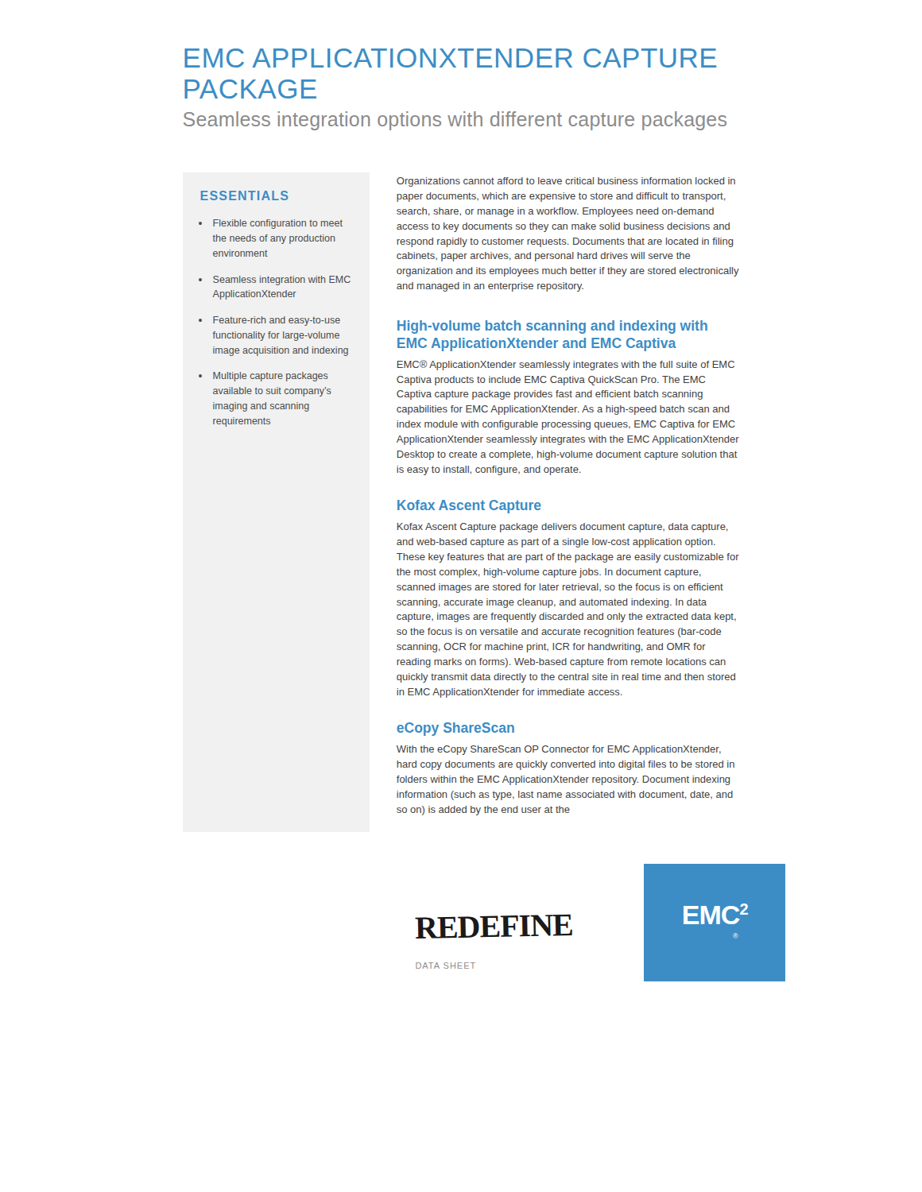EMC APPLICATIONXTENDER CAPTURE PACKAGE
Seamless integration options with different capture packages
ESSENTIALS
Flexible configuration to meet the needs of any production environment
Seamless integration with EMC ApplicationXtender
Feature-rich and easy-to-use functionality for large-volume image acquisition and indexing
Multiple capture packages available to suit company’s imaging and scanning requirements
Organizations cannot afford to leave critical business information locked in paper documents, which are expensive to store and difficult to transport, search, share, or manage in a workflow. Employees need on-demand access to key documents so they can make solid business decisions and respond rapidly to customer requests. Documents that are located in filing cabinets, paper archives, and personal hard drives will serve the organization and its employees much better if they are stored electronically and managed in an enterprise repository.
High-volume batch scanning and indexing with EMC ApplicationXtender and EMC Captiva
EMC® ApplicationXtender seamlessly integrates with the full suite of EMC Captiva products to include EMC Captiva QuickScan Pro. The EMC Captiva capture package provides fast and efficient batch scanning capabilities for EMC ApplicationXtender. As a high-speed batch scan and index module with configurable processing queues, EMC Captiva for EMC ApplicationXtender seamlessly integrates with the EMC ApplicationXtender Desktop to create a complete, high-volume document capture solution that is easy to install, configure, and operate.
Kofax Ascent Capture
Kofax Ascent Capture package delivers document capture, data capture, and web-based capture as part of a single low-cost application option. These key features that are part of the package are easily customizable for the most complex, high-volume capture jobs. In document capture, scanned images are stored for later retrieval, so the focus is on efficient scanning, accurate image cleanup, and automated indexing. In data capture, images are frequently discarded and only the extracted data kept, so the focus is on versatile and accurate recognition features (bar-code scanning, OCR for machine print, ICR for handwriting, and OMR for reading marks on forms). Web-based capture from remote locations can quickly transmit data directly to the central site in real time and then stored in EMC ApplicationXtender for immediate access.
eCopy ShareScan
With the eCopy ShareScan OP Connector for EMC ApplicationXtender, hard copy documents are quickly converted into digital files to be stored in folders within the EMC ApplicationXtender repository. Document indexing information (such as type, last name associated with document, date, and so on) is added by the end user at the
REDEFINE
DATA SHEET
EMC2®